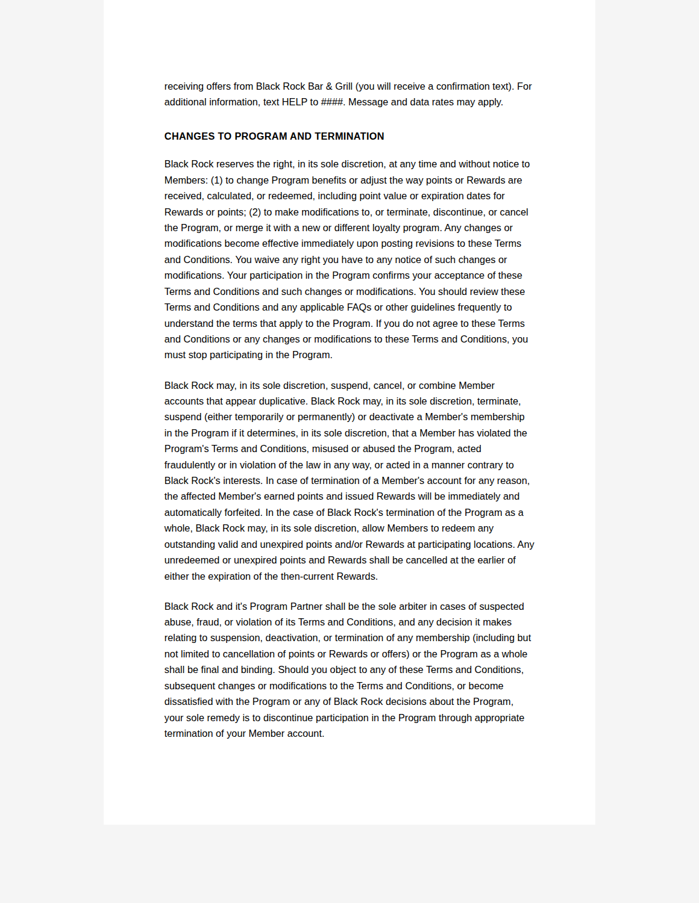receiving offers from Black Rock Bar & Grill (you will receive a confirmation text). For additional information, text HELP to ####. Message and data rates may apply.
Changes to Program and Termination
Black Rock reserves the right, in its sole discretion, at any time and without notice to Members: (1) to change Program benefits or adjust the way points or Rewards are received, calculated, or redeemed, including point value or expiration dates for Rewards or points; (2) to make modifications to, or terminate, discontinue, or cancel the Program, or merge it with a new or different loyalty program. Any changes or modifications become effective immediately upon posting revisions to these Terms and Conditions. You waive any right you have to any notice of such changes or modifications. Your participation in the Program confirms your acceptance of these Terms and Conditions and such changes or modifications. You should review these Terms and Conditions and any applicable FAQs or other guidelines frequently to understand the terms that apply to the Program. If you do not agree to these Terms and Conditions or any changes or modifications to these Terms and Conditions, you must stop participating in the Program.
Black Rock may, in its sole discretion, suspend, cancel, or combine Member accounts that appear duplicative. Black Rock may, in its sole discretion, terminate, suspend (either temporarily or permanently) or deactivate a Member's membership in the Program if it determines, in its sole discretion, that a Member has violated the Program's Terms and Conditions, misused or abused the Program, acted fraudulently or in violation of the law in any way, or acted in a manner contrary to Black Rock's interests. In case of termination of a Member's account for any reason, the affected Member's earned points and issued Rewards will be immediately and automatically forfeited. In the case of Black Rock's termination of the Program as a whole, Black Rock may, in its sole discretion, allow Members to redeem any outstanding valid and unexpired points and/or Rewards at participating locations. Any unredeemed or unexpired points and Rewards shall be cancelled at the earlier of either the expiration of the then-current Rewards.
Black Rock and it's Program Partner shall be the sole arbiter in cases of suspected abuse, fraud, or violation of its Terms and Conditions, and any decision it makes relating to suspension, deactivation, or termination of any membership (including but not limited to cancellation of points or Rewards or offers) or the Program as a whole shall be final and binding. Should you object to any of these Terms and Conditions, subsequent changes or modifications to the Terms and Conditions, or become dissatisfied with the Program or any of Black Rock decisions about the Program, your sole remedy is to discontinue participation in the Program through appropriate termination of your Member account.